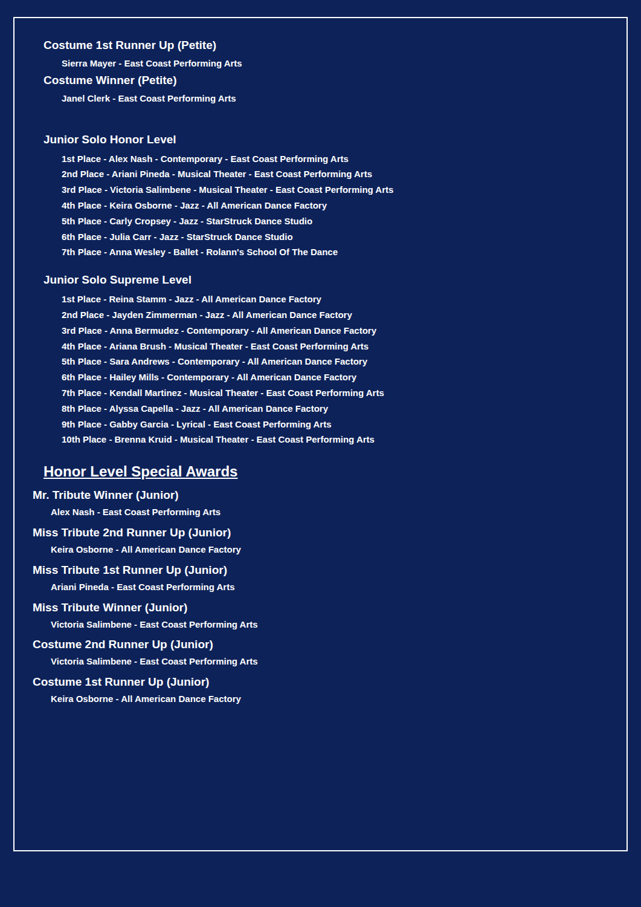Costume 1st Runner Up (Petite)
Sierra Mayer - East Coast Performing Arts
Costume Winner (Petite)
Janel Clerk - East Coast Performing Arts
Junior Solo Honor Level
1st Place - Alex Nash - Contemporary - East Coast Performing Arts
2nd Place - Ariani Pineda - Musical Theater - East Coast Performing Arts
3rd Place - Victoria Salimbene - Musical Theater - East Coast Performing Arts
4th Place - Keira Osborne - Jazz - All American Dance Factory
5th Place - Carly Cropsey - Jazz - StarStruck Dance Studio
6th Place - Julia Carr - Jazz - StarStruck Dance Studio
7th Place - Anna Wesley - Ballet - Rolann's School Of The Dance
Junior Solo Supreme Level
1st Place - Reina Stamm - Jazz - All American Dance Factory
2nd Place - Jayden Zimmerman - Jazz - All American Dance Factory
3rd Place - Anna Bermudez - Contemporary - All American Dance Factory
4th Place - Ariana Brush - Musical Theater - East Coast Performing Arts
5th Place - Sara Andrews - Contemporary - All American Dance Factory
6th Place - Hailey Mills - Contemporary - All American Dance Factory
7th Place - Kendall Martinez - Musical Theater - East Coast Performing Arts
8th Place - Alyssa Capella - Jazz - All American Dance Factory
9th Place - Gabby Garcia - Lyrical - East Coast Performing Arts
10th Place - Brenna Kruid - Musical Theater - East Coast Performing Arts
Honor Level Special Awards
Mr. Tribute Winner (Junior)
Alex Nash - East Coast Performing Arts
Miss Tribute 2nd Runner Up (Junior)
Keira Osborne - All American Dance Factory
Miss Tribute 1st Runner Up (Junior)
Ariani Pineda - East Coast Performing Arts
Miss Tribute Winner (Junior)
Victoria Salimbene - East Coast Performing Arts
Costume 2nd Runner Up (Junior)
Victoria Salimbene - East Coast Performing Arts
Costume 1st Runner Up (Junior)
Keira Osborne - All American Dance Factory